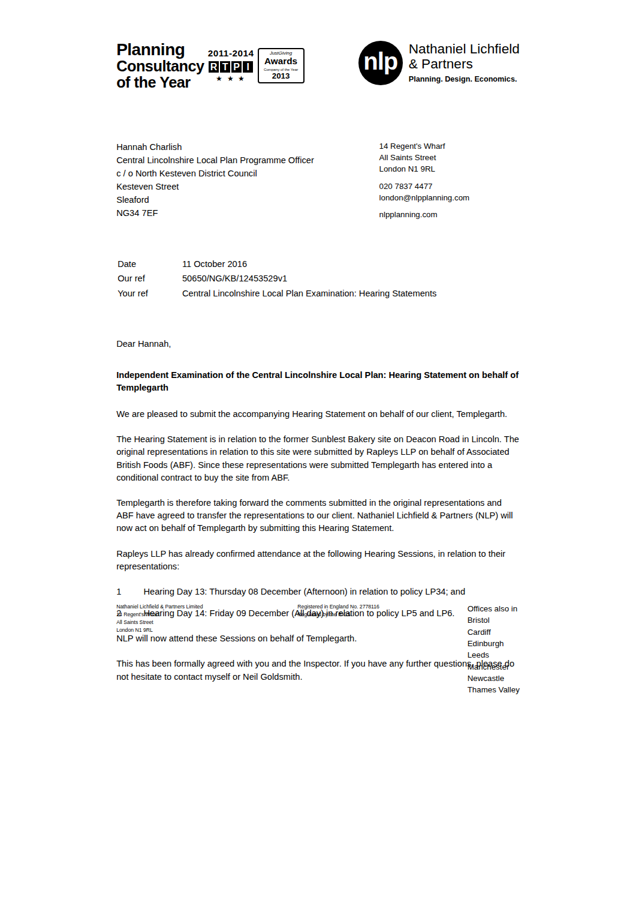Planning
Consultancy
of the Year
2011-2014
RTPI
★ ★ ★
JustGiving
Awards
Company of the Year
2013
nlp
Nathaniel Lichfield
& Partners
Planning. Design. Economics.
Hannah Charlish
Central Lincolnshire Local Plan Programme Officer
c / o North Kesteven District Council
Kesteven Street
Sleaford
NG34 7EF
14 Regent's Wharf
All Saints Street
London N1 9RL
020 7837 4477
london@nlpplanning.com
nlpplanning.com
| Date | 11 October 2016 |
| Our ref | 50650/NG/KB/12453529v1 |
| Your ref | Central Lincolnshire Local Plan Examination: Hearing Statements |
Dear Hannah,
Independent Examination of the Central Lincolnshire Local Plan: Hearing Statement on behalf of Templegarth
We are pleased to submit the accompanying Hearing Statement on behalf of our client, Templegarth.
The Hearing Statement is in relation to the former Sunblest Bakery site on Deacon Road in Lincoln. The original representations in relation to this site were submitted by Rapleys LLP on behalf of Associated British Foods (ABF). Since these representations were submitted Templegarth has entered into a conditional contract to buy the site from ABF.
Templegarth is therefore taking forward the comments submitted in the original representations and ABF have agreed to transfer the representations to our client. Nathaniel Lichfield & Partners (NLP) will now act on behalf of Templegarth by submitting this Hearing Statement.
Rapleys LLP has already confirmed attendance at the following Hearing Sessions, in relation to their representations:
1
Hearing Day 13: Thursday 08 December (Afternoon) in relation to policy LP34; and
2
Hearing Day 14: Friday 09 December (All day) in relation to policy LP5 and LP6.
NLP will now attend these Sessions on behalf of Templegarth.
This has been formally agreed with you and the Inspector. If you have any further questions, please do not hesitate to contact myself or Neil Goldsmith.
Nathaniel Lichfield & Partners Limited
14 Regent's Wharf
All Saints Street
London N1 9RL
Registered in England No. 2778116
Regulated by the RICS
Offices also in
Bristol
Cardiff
Edinburgh
Leeds
Manchester
Newcastle
Thames Valley